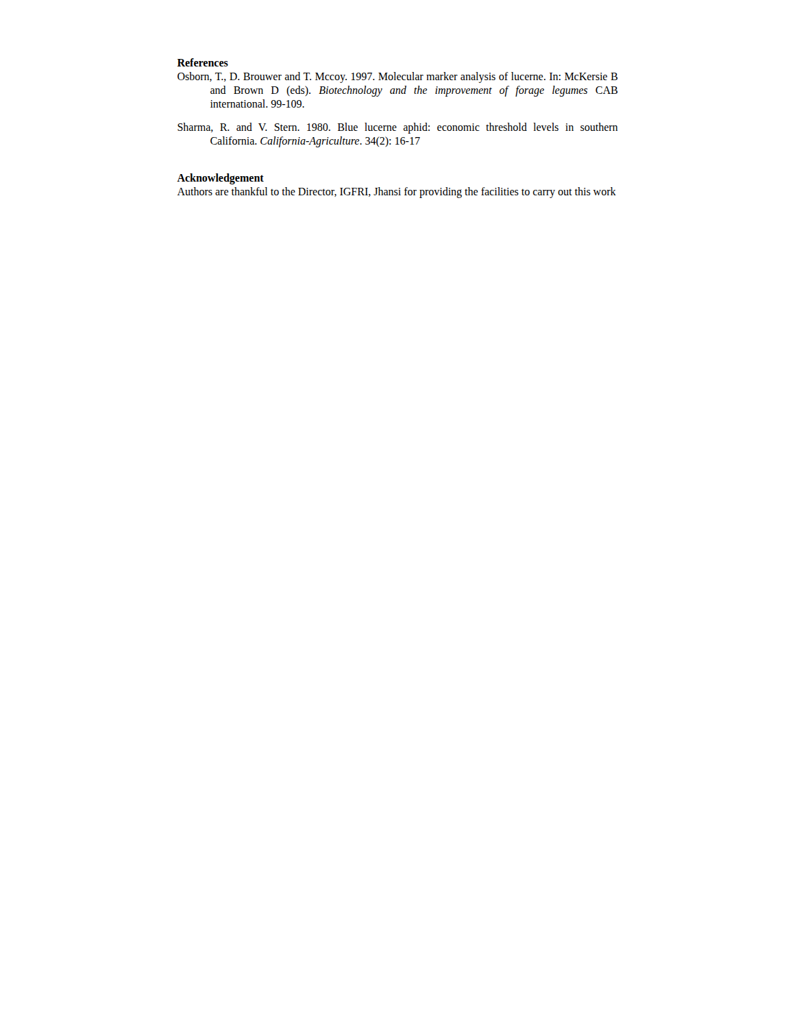References
Osborn, T., D. Brouwer and T. Mccoy. 1997. Molecular marker analysis of lucerne. In: McKersie B and Brown D (eds). Biotechnology and the improvement of forage legumes CAB international. 99-109.
Sharma, R. and V. Stern. 1980. Blue lucerne aphid: economic threshold levels in southern California. California-Agriculture. 34(2): 16-17
Acknowledgement
Authors are thankful to the Director, IGFRI, Jhansi for providing the facilities to carry out this work